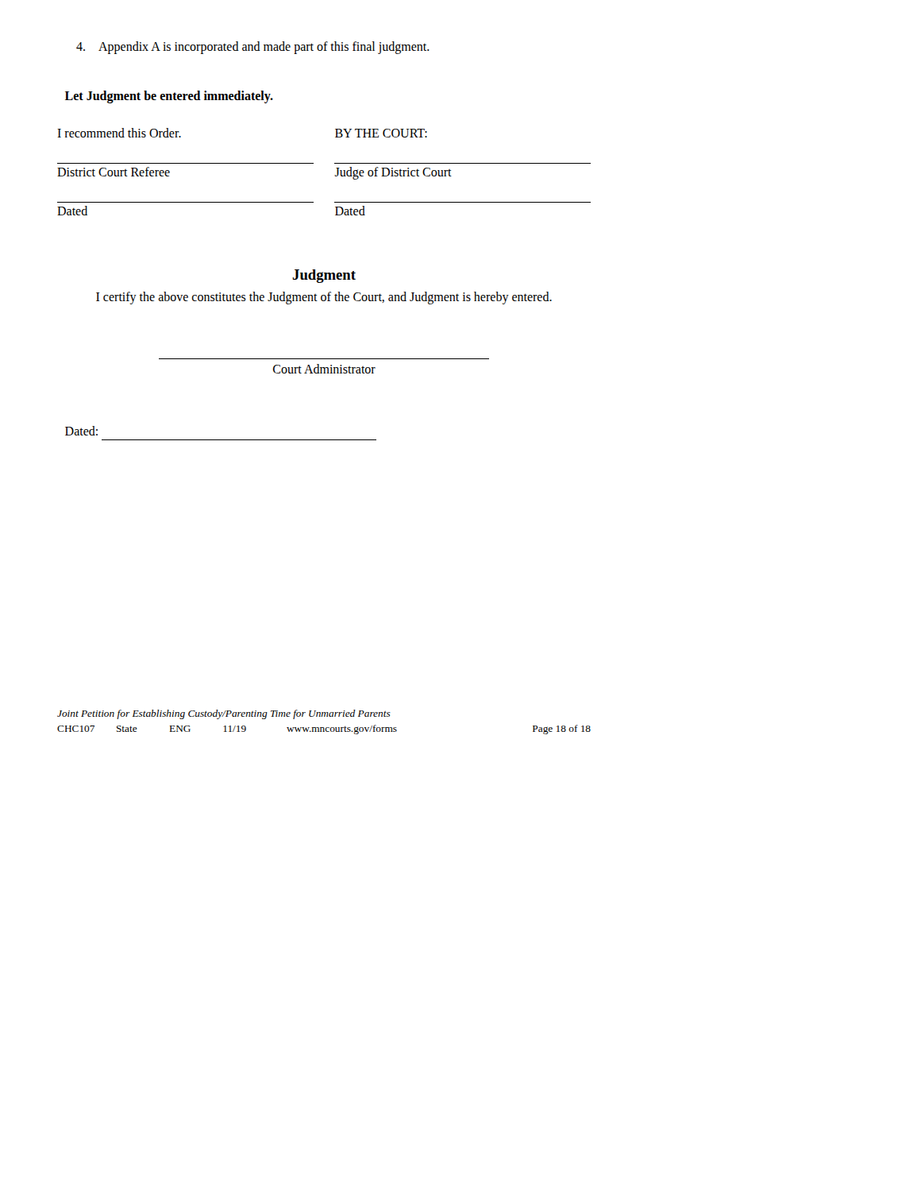4. Appendix A is incorporated and made part of this final judgment.
Let Judgment be entered immediately.
| I recommend this Order. | | BY THE COURT: |
| District Court Referee | | Judge of District Court |
| Dated | | Dated |
Judgment
I certify the above constitutes the Judgment of the Court, and Judgment is hereby entered.
Court Administrator
Dated:
Joint Petition for Establishing Custody/Parenting Time for Unmarried Parents
| CHC107 | State | ENG | 11/19 | www.mncourts.gov/forms | Page 18 of 18 |